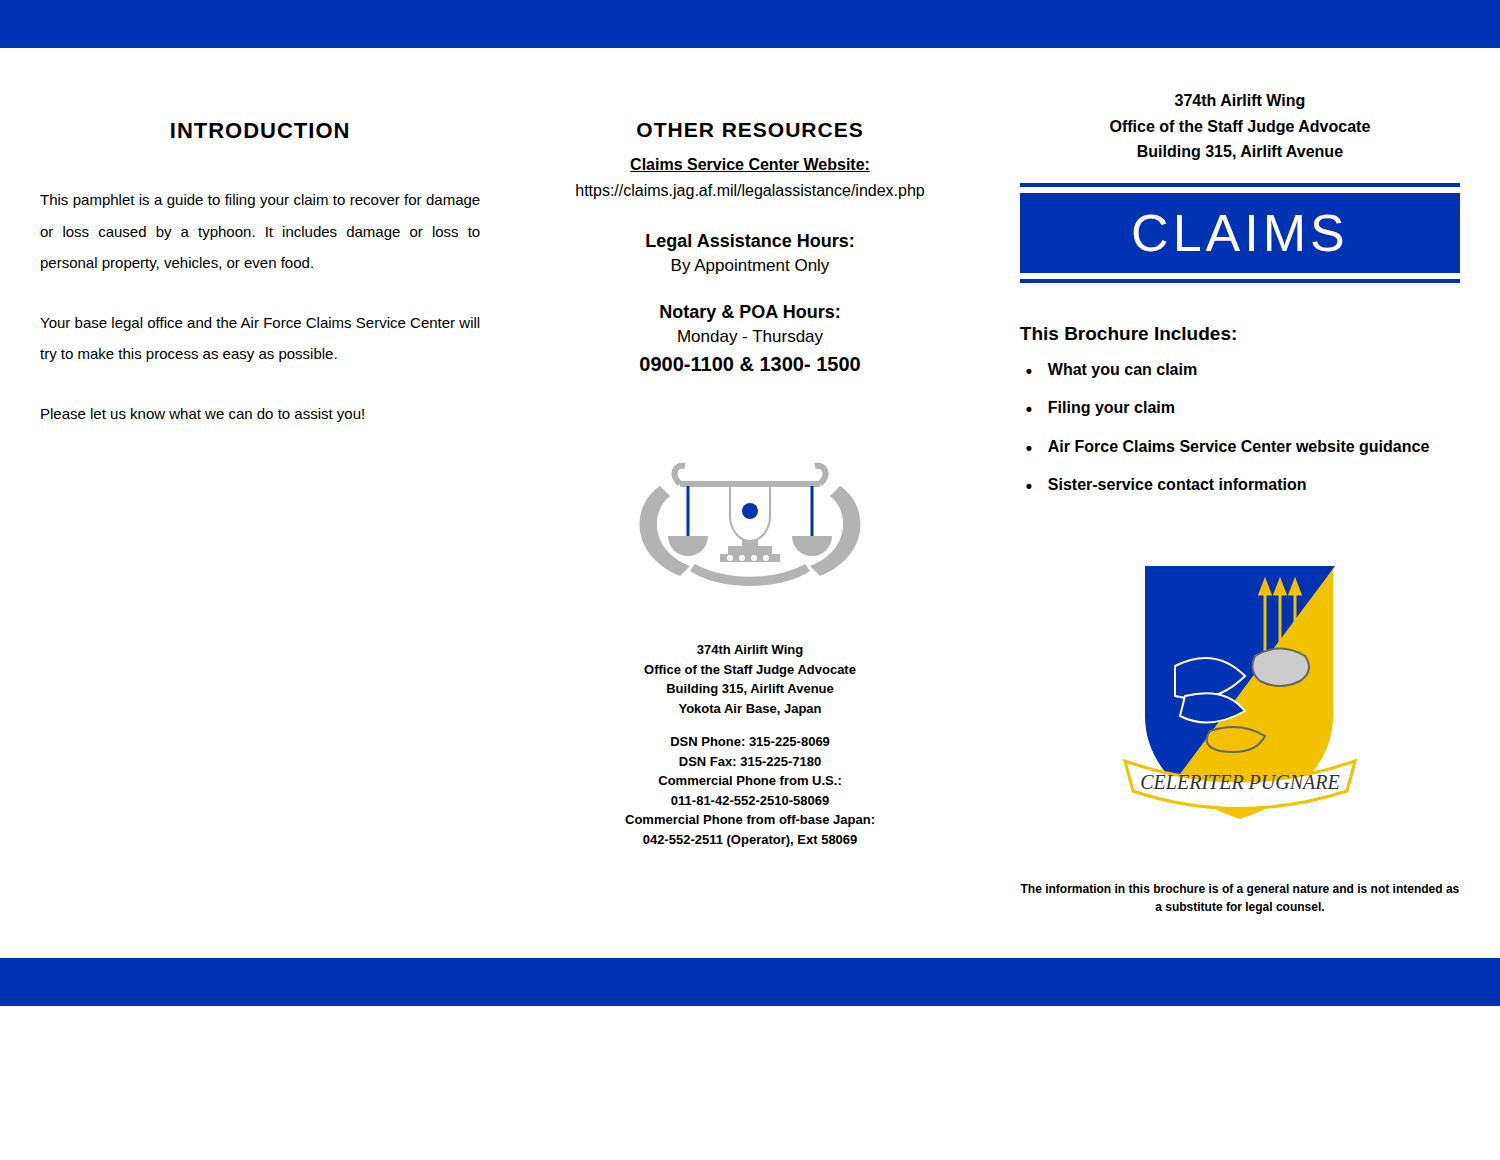INTRODUCTION
This pamphlet is a guide to filing your claim to recover for damage or loss caused by a typhoon. It includes damage or loss to personal property, vehicles, or even food.
Your base legal office and the Air Force Claims Service Center will try to make this process as easy as possible.
Please let us know what we can do to assist you!
OTHER RESOURCES
Claims Service Center Website:
https://claims.jag.af.mil/legalassistance/index.php
Legal Assistance Hours:
By Appointment Only
Notary & POA Hours:
Monday - Thursday
0900-1100 & 1300- 1500
374th Airlift Wing
Office of the Staff Judge Advocate
Building 315, Airlift Avenue
Yokota Air Base, Japan
DSN Phone: 315-225-8069
DSN Fax: 315-225-7180
Commercial Phone from U.S.:
011-81-42-552-2510-58069
Commercial Phone from off-base Japan:
042-552-2511 (Operator), Ext 58069
374th Airlift Wing
Office of the Staff Judge Advocate
Building 315, Airlift Avenue
CLAIMS
This Brochure Includes:
What you can claim
Filing your claim
Air Force Claims Service Center website guidance
Sister-service contact information
CELERITER PUGNARE
The information in this brochure is of a general nature and is not intended as a substitute for legal counsel.